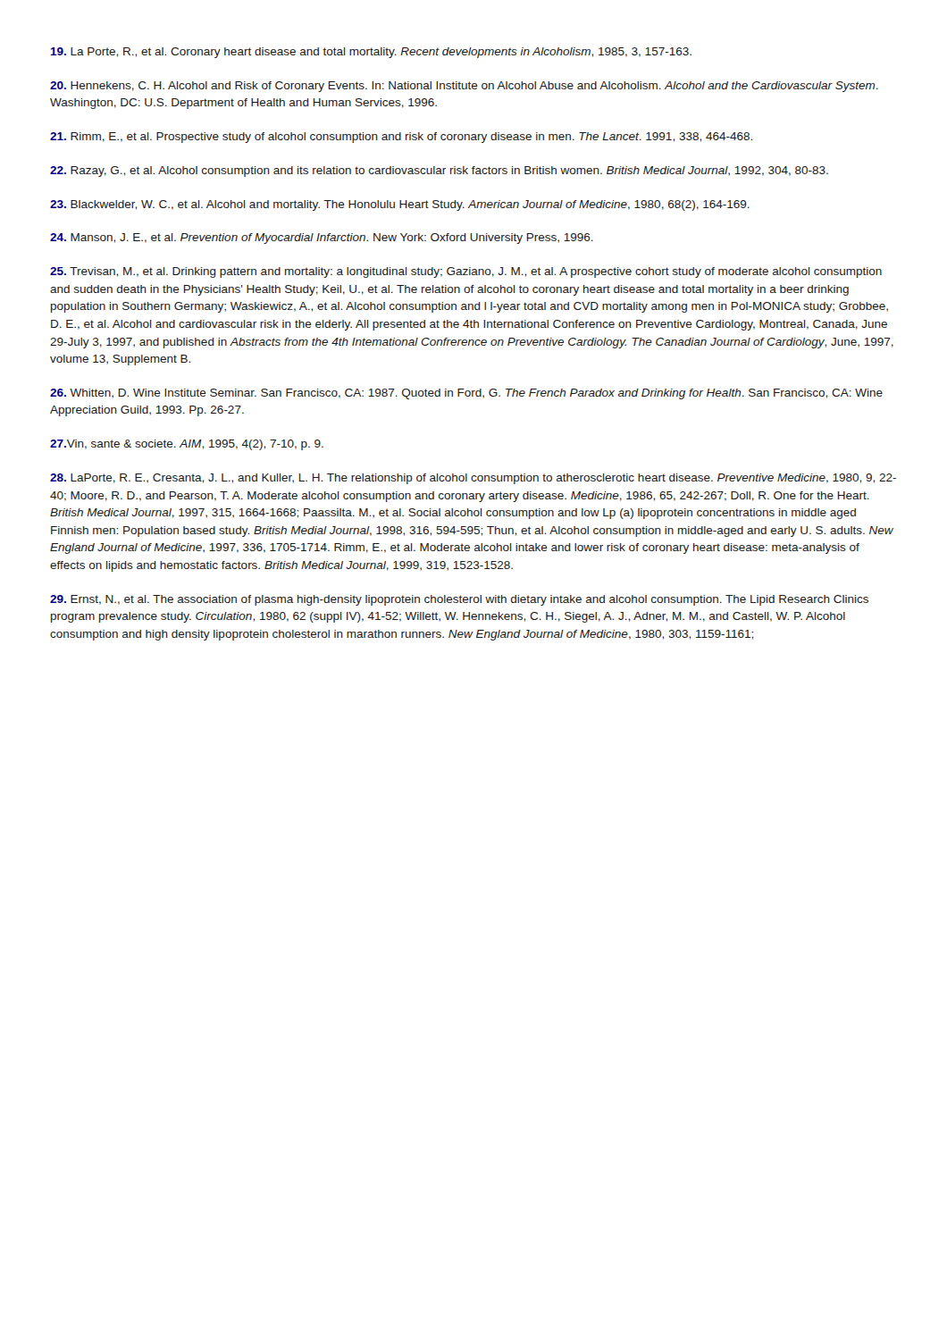19. La Porte, R., et al. Coronary heart disease and total mortality. Recent developments in Alcoholism, 1985, 3, 157-163.
20. Hennekens, C. H. Alcohol and Risk of Coronary Events. In: National Institute on Alcohol Abuse and Alcoholism. Alcohol and the Cardiovascular System. Washington, DC: U.S. Department of Health and Human Services, 1996.
21. Rimm, E., et al. Prospective study of alcohol consumption and risk of coronary disease in men. The Lancet. 1991, 338, 464-468.
22. Razay, G., et al. Alcohol consumption and its relation to cardiovascular risk factors in British women. British Medical Journal, 1992, 304, 80-83.
23. Blackwelder, W. C., et al. Alcohol and mortality. The Honolulu Heart Study. American Journal of Medicine, 1980, 68(2), 164-169.
24. Manson, J. E., et al. Prevention of Myocardial Infarction. New York: Oxford University Press, 1996.
25. Trevisan, M., et al. Drinking pattern and mortality: a longitudinal study; Gaziano, J. M., et al. A prospective cohort study of moderate alcohol consumption and sudden death in the Physicians' Health Study; Keil, U., et al. The relation of alcohol to coronary heart disease and total mortality in a beer drinking population in Southern Germany; Waskiewicz, A., et al. Alcohol consumption and l l-year total and CVD mortality among men in Pol-MONICA study; Grobbee, D. E., et al. Alcohol and cardiovascular risk in the elderly. All presented at the 4th International Conference on Preventive Cardiology, Montreal, Canada, June 29-July 3, 1997, and published in Abstracts from the 4th Intemational Confrerence on Preventive Cardiology. The Canadian Journal of Cardiology, June, 1997, volume 13, Supplement B.
26. Whitten, D. Wine Institute Seminar. San Francisco, CA: 1987. Quoted in Ford, G. The French Paradox and Drinking for Health. San Francisco, CA: Wine Appreciation Guild, 1993. Pp. 26-27.
27. Vin, sante & societe. AIM, 1995, 4(2), 7-10, p. 9.
28. LaPorte, R. E., Cresanta, J. L., and Kuller, L. H. The relationship of alcohol consumption to atherosclerotic heart disease. Preventive Medicine, 1980, 9, 22-40; Moore, R. D., and Pearson, T. A. Moderate alcohol consumption and coronary artery disease. Medicine, 1986, 65, 242-267; Doll, R. One for the Heart. British Medical Journal, 1997, 315, 1664-1668; Paassilta. M., et al. Social alcohol consumption and low Lp (a) lipoprotein concentrations in middle aged Finnish men: Population based study. British Medial Journal, 1998, 316, 594-595; Thun, et al. Alcohol consumption in middle-aged and early U. S. adults. New England Journal of Medicine, 1997, 336, 1705-1714. Rimm, E., et al. Moderate alcohol intake and lower risk of coronary heart disease: meta-analysis of effects on lipids and hemostatic factors. British Medical Journal, 1999, 319, 1523-1528.
29. Ernst, N., et al. The association of plasma high-density lipoprotein cholesterol with dietary intake and alcohol consumption. The Lipid Research Clinics program prevalence study. Circulation, 1980, 62 (suppl IV), 41-52; Willett, W. Hennekens, C. H., Siegel, A. J., Adner, M. M., and Castell, W. P. Alcohol consumption and high density lipoprotein cholesterol in marathon runners. New England Journal of Medicine, 1980, 303, 1159-1161;